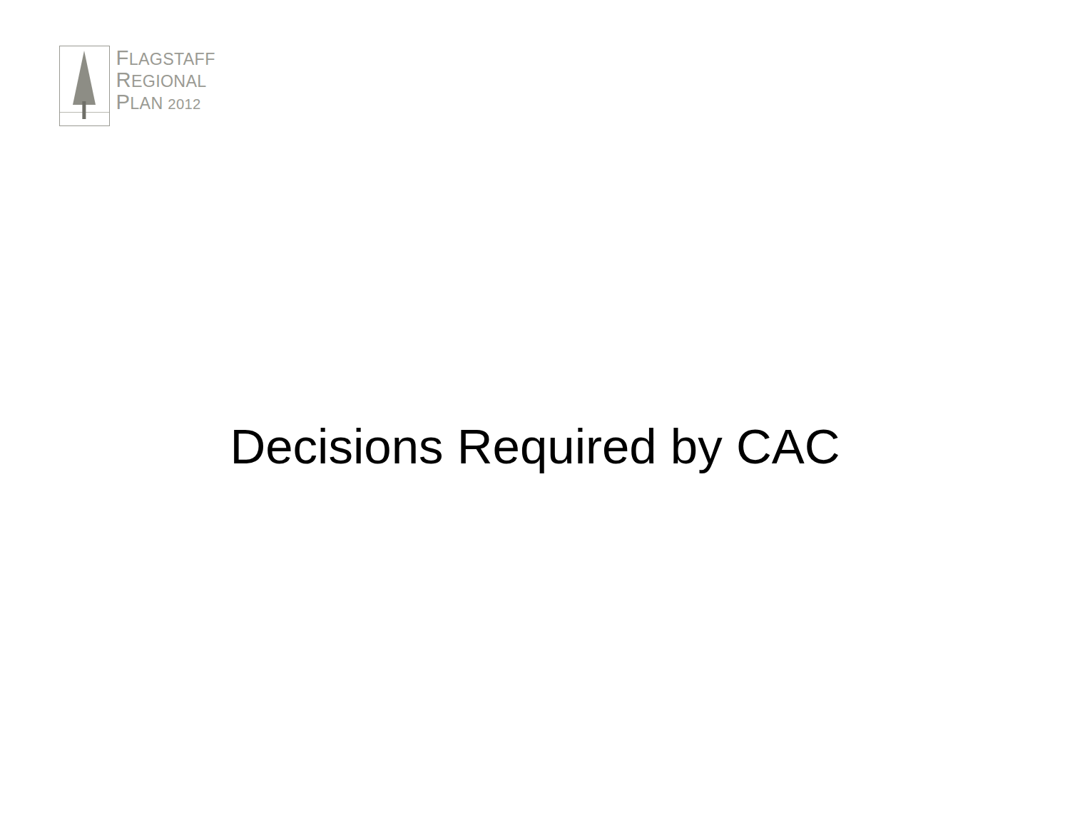FLAGSTAFF
REGIONAL
PLAN 2012
Decisions Required by CAC